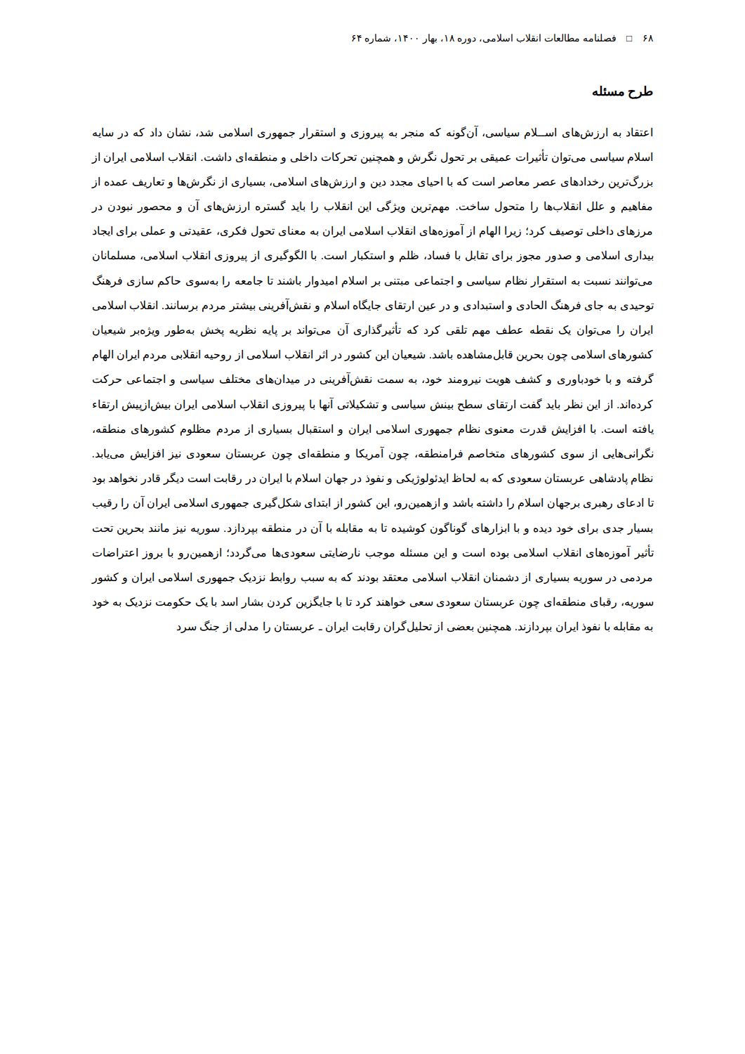۶۸ □ فصلنامه مطالعات انقلاب اسلامی، دوره ۱۸، بهار ۱۴۰۰، شماره ۶۴
طرح مسئله
اعتقاد به ارزش‌های اســلام سیاسی، آن‌گونه که منجر به پیروزی و استقرار جمهوری اسلامی شد، نشان داد که در سایه اسلام سیاسی می‌توان تأثیرات عمیقی بر تحول نگرش و همچنین تحرکات داخلی و منطقه‌ای داشت. انقلاب اسلامی ایران از بزرگ‌ترین رخدادهای عصر معاصر است که با احیای مجدد دین و ارزش‌های اسلامی، بسیاری از نگرش‌ها و تعاریف عمده از مفاهیم و علل انقلاب‌ها را متحول ساخت. مهم‌ترین ویژگی این انقلاب را باید گستره ارزش‌های آن و محصور نبودن در مرزهای داخلی توصیف کرد؛ زیرا الهام از آموزه‌های انقلاب اسلامی ایران به معنای تحول فکری، عقیدتی و عملی برای ایجاد بیداری اسلامی و صدور مجوز برای تقابل با فساد، ظلم و استکبار است. با الگوگیری از پیروزی انقلاب اسلامی، مسلمانان می‌توانند نسبت به استقرار نظام سیاسی و اجتماعی مبتنی بر اسلام امیدوار باشند تا جامعه را به‌سوی حاکم سازی فرهنگ توحیدی به جای فرهنگ الحادی و استبدادی و در عین ارتقای جایگاه اسلام و نقش‌آفرینی بیشتر مردم برسانند. انقلاب اسلامی ایران را می‌توان یک نقطه عطف مهم تلقی کرد که تأثیرگذاری آن می‌تواند بر پایه نظریه پخش به‌طور ویژه‌بر شیعیان کشورهای اسلامی چون بحرین قابل‌مشاهده باشد. شیعیان این کشور در اثر انقلاب اسلامی از روحیه انقلابی مردم ایران الهام گرفته و با خودباوری و کشف هویت نیرومند خود، به سمت نقش‌آفرینی در میدان‌های مختلف سیاسی و اجتماعی حرکت کرده‌اند. از این نظر باید گفت ارتقای سطح بینش سیاسی و تشکیلاتی آنها با پیروزی انقلاب اسلامی ایران بیش‌ازپیش ارتقاء یافته است. با افزایش قدرت معنوی نظام جمهوری اسلامی ایران و استقبال بسیاری از مردم مظلوم کشورهای منطقه، نگرانی‌هایی از سوی کشورهای متخاصم فرامنطقه، چون آمریکا و منطقه‌ای چون عربستان سعودی نیز افزایش می‌یابد. نظام پادشاهی عربستان سعودی که به لحاظ ایدئولوژیکی و نفوذ در جهان اسلام با ایران در رقابت است دیگر قادر نخواهد بود تا ادعای رهبری برجهان اسلام را داشته باشد و ازهمین‌رو، این کشور از ابتدای شکل‌گیری جمهوری اسلامی ایران آن را رقیب بسیار جدی برای خود دیده و با ابزارهای گوناگون کوشیده تا به مقابله با آن در منطقه بپردازد. سوریه نیز مانند بحرین تحت تأثیر آموزه‌های انقلاب اسلامی بوده است و این مسئله موجب نارضایتی سعودی‌ها می‌گردد؛ ازهمین‌رو با بروز اعتراضات مردمی در سوریه بسیاری از دشمنان انقلاب اسلامی معتقد بودند که به سبب روابط نزدیک جمهوری اسلامی ایران و کشور سوریه، رقبای منطقه‌ای چون عربستان سعودی سعی خواهند کرد تا با جایگزین کردن بشار اسد با یک حکومت نزدیک به خود به مقابله با نفوذ ایران بپردازند. همچنین بعضی از تحلیل‌گران رقابت ایران ـ عربستان را مدلی از جنگ سرد